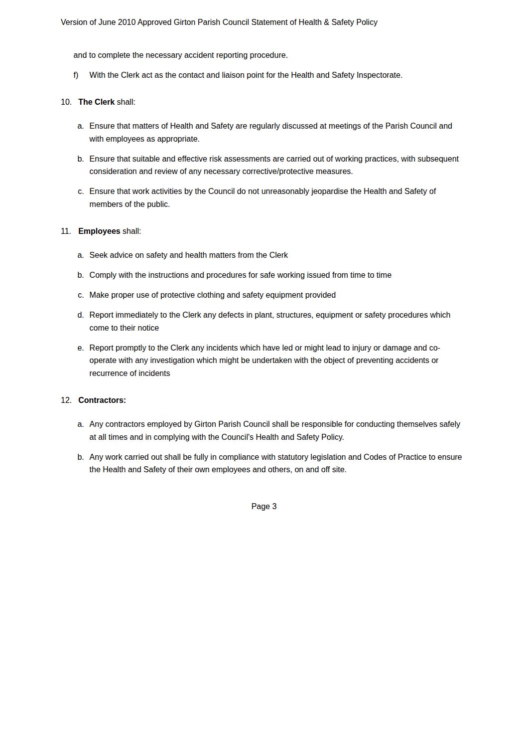Version of June 2010 Approved Girton Parish Council Statement of Health & Safety Policy
and to complete the necessary accident reporting procedure.
f) With the Clerk act as the contact and liaison point for the Health and Safety Inspectorate.
10. The Clerk shall:
Ensure that matters of Health and Safety are regularly discussed at meetings of the Parish Council and with employees as appropriate.
Ensure that suitable and effective risk assessments are carried out of working practices, with subsequent consideration and review of any necessary corrective/protective measures.
Ensure that work activities by the Council do not unreasonably jeopardise the Health and Safety of members of the public.
11. Employees shall:
Seek advice on safety and health matters from the Clerk
Comply with the instructions and procedures for safe working issued from time to time
Make proper use of protective clothing and safety equipment provided
Report immediately to the Clerk any defects in plant, structures, equipment or safety procedures which come to their notice
Report promptly to the Clerk any incidents which have led or might lead to injury or damage and co-operate with any investigation which might be undertaken with the object of preventing accidents or recurrence of incidents
12. Contractors:
Any contractors employed by Girton Parish Council shall be responsible for conducting themselves safely at all times and in complying with the Council's Health and Safety Policy.
Any work carried out shall be fully in compliance with statutory legislation and Codes of Practice to ensure the Health and Safety of their own employees and others, on and off site.
Page 3